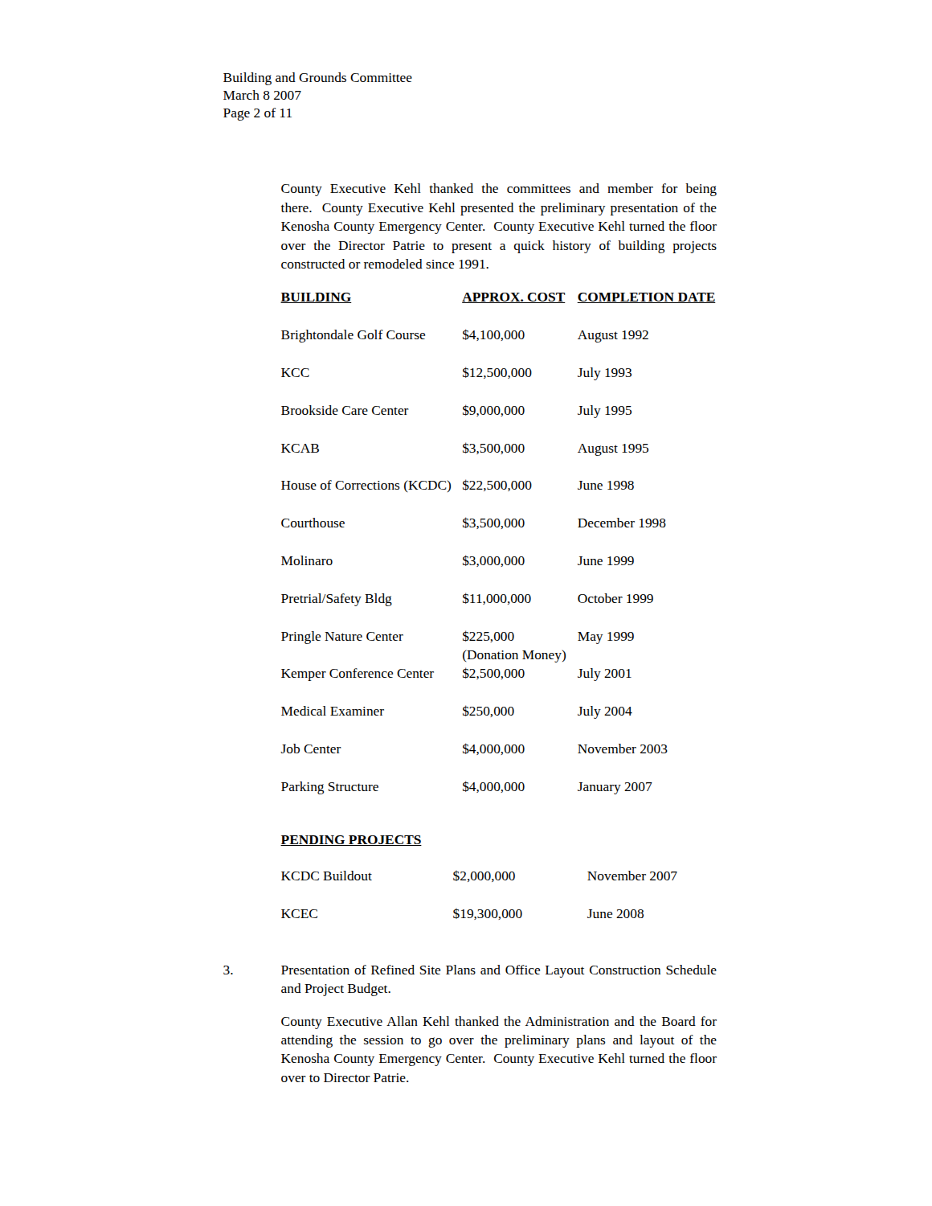Building and Grounds Committee
March 8 2007
Page 2 of 11
County Executive Kehl thanked the committees and member for being there. County Executive Kehl presented the preliminary presentation of the Kenosha County Emergency Center. County Executive Kehl turned the floor over the Director Patrie to present a quick history of building projects constructed or remodeled since 1991.
| BUILDING | APPROX. COST | COMPLETION DATE |
| --- | --- | --- |
| Brightondale Golf Course | $4,100,000 | August 1992 |
| KCC | $12,500,000 | July 1993 |
| Brookside Care Center | $9,000,000 | July 1995 |
| KCAB | $3,500,000 | August 1995 |
| House of Corrections (KCDC) | $22,500,000 | June 1998 |
| Courthouse | $3,500,000 | December 1998 |
| Molinaro | $3,000,000 | June 1999 |
| Pretrial/Safety Bldg | $11,000,000 | October 1999 |
| Pringle Nature Center | $225,000 (Donation Money) | May 1999 |
| Kemper Conference Center | $2,500,000 | July 2001 |
| Medical Examiner | $250,000 | July 2004 |
| Job Center | $4,000,000 | November 2003 |
| Parking Structure | $4,000,000 | January 2007 |
PENDING PROJECTS
| KCDC Buildout | $2,000,000 | November 2007 |
| KCEC | $19,300,000 | June 2008 |
3.
Presentation of Refined Site Plans and Office Layout Construction Schedule and Project Budget.
County Executive Allan Kehl thanked the Administration and the Board for attending the session to go over the preliminary plans and layout of the Kenosha County Emergency Center. County Executive Kehl turned the floor over to Director Patrie.